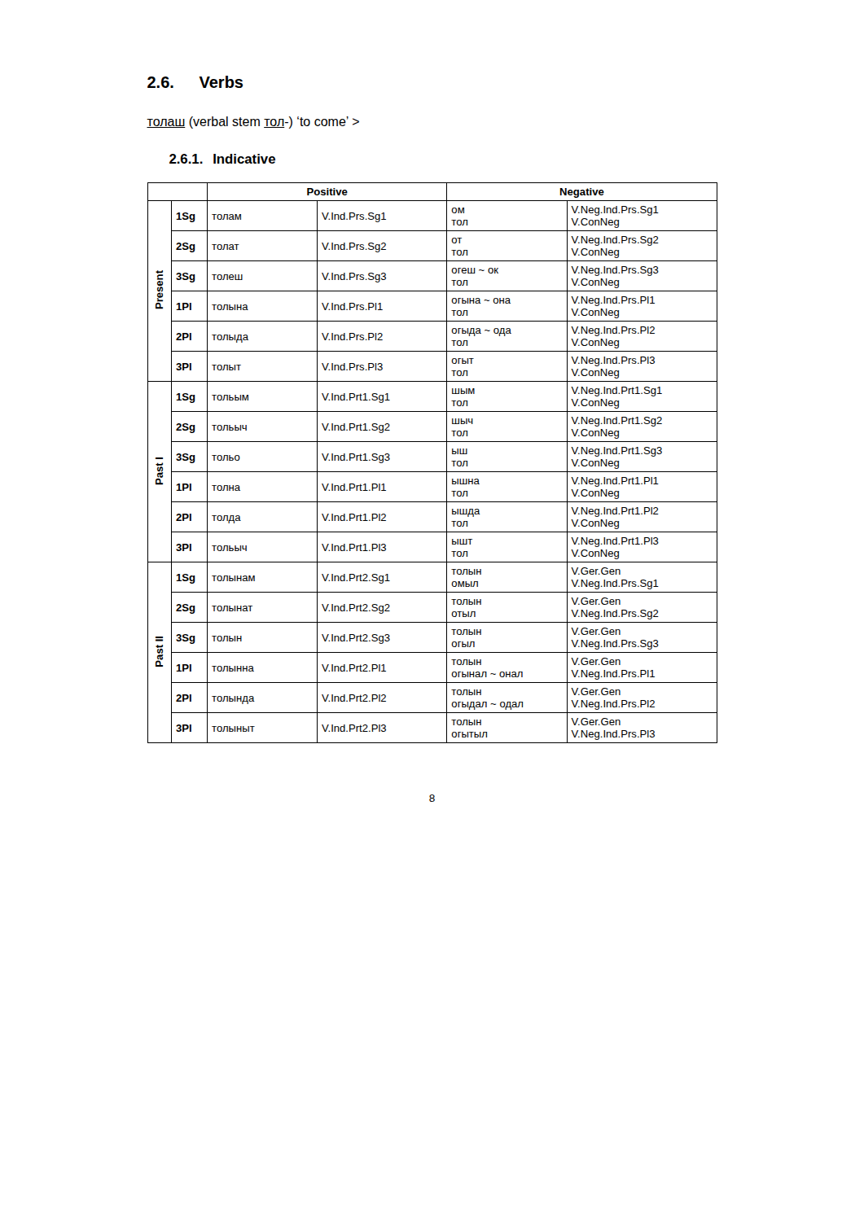2.6. Verbs
толаш (verbal stem тол-) ‘to come’ >
2.6.1. Indicative
| | Positive | Negative |
| --- | --- | --- |
| Present | 1Sg | толам | V.Ind.Prs.Sg1 | ом тол | V.Neg.Ind.Prs.Sg1 V.ConNeg |
| 2Sg | толат | V.Ind.Prs.Sg2 | от тол | V.Neg.Ind.Prs.Sg2 V.ConNeg |
| 3Sg | толеш | V.Ind.Prs.Sg3 | огеш ~ ок тол | V.Neg.Ind.Prs.Sg3 V.ConNeg |
| 1Pl | толына | V.Ind.Prs.Pl1 | огына ~ она тол | V.Neg.Ind.Prs.Pl1 V.ConNeg |
| 2Pl | толыда | V.Ind.Prs.Pl2 | огыда ~ ода тол | V.Neg.Ind.Prs.Pl2 V.ConNeg |
| 3Pl | толыт | V.Ind.Prs.Pl3 | огыт тол | V.Neg.Ind.Prs.Pl3 V.ConNeg |
| Past I | 1Sg | тольым | V.Ind.Prt1.Sg1 | шым тол | V.Neg.Ind.Prt1.Sg1 V.ConNeg |
| 2Sg | тольыч | V.Ind.Prt1.Sg2 | шыч тол | V.Neg.Ind.Prt1.Sg2 V.ConNeg |
| 3Sg | тольо | V.Ind.Prt1.Sg3 | ыш тол | V.Neg.Ind.Prt1.Sg3 V.ConNeg |
| 1Pl | толна | V.Ind.Prt1.Pl1 | ышна тол | V.Neg.Ind.Prt1.Pl1 V.ConNeg |
| 2Pl | толда | V.Ind.Prt1.Pl2 | ышда тол | V.Neg.Ind.Prt1.Pl2 V.ConNeg |
| 3Pl | тольыч | V.Ind.Prt1.Pl3 | ышт тол | V.Neg.Ind.Prt1.Pl3 V.ConNeg |
| Past II | 1Sg | толынам | V.Ind.Prt2.Sg1 | толын омыл | V.Ger.Gen V.Neg.Ind.Prs.Sg1 |
| 2Sg | толынат | V.Ind.Prt2.Sg2 | толын отыл | V.Ger.Gen V.Neg.Ind.Prs.Sg2 |
| 3Sg | толын | V.Ind.Prt2.Sg3 | толын огыл | V.Ger.Gen V.Neg.Ind.Prs.Sg3 |
| 1Pl | толынна | V.Ind.Prt2.Pl1 | толын огынал ~ онал | V.Ger.Gen V.Neg.Ind.Prs.Pl1 |
| 2Pl | толында | V.Ind.Prt2.Pl2 | толын огыдал ~ одал | V.Ger.Gen V.Neg.Ind.Prs.Pl2 |
| 3Pl | толыныт | V.Ind.Prt2.Pl3 | толын огытыл | V.Ger.Gen V.Neg.Ind.Prs.Pl3 |
8